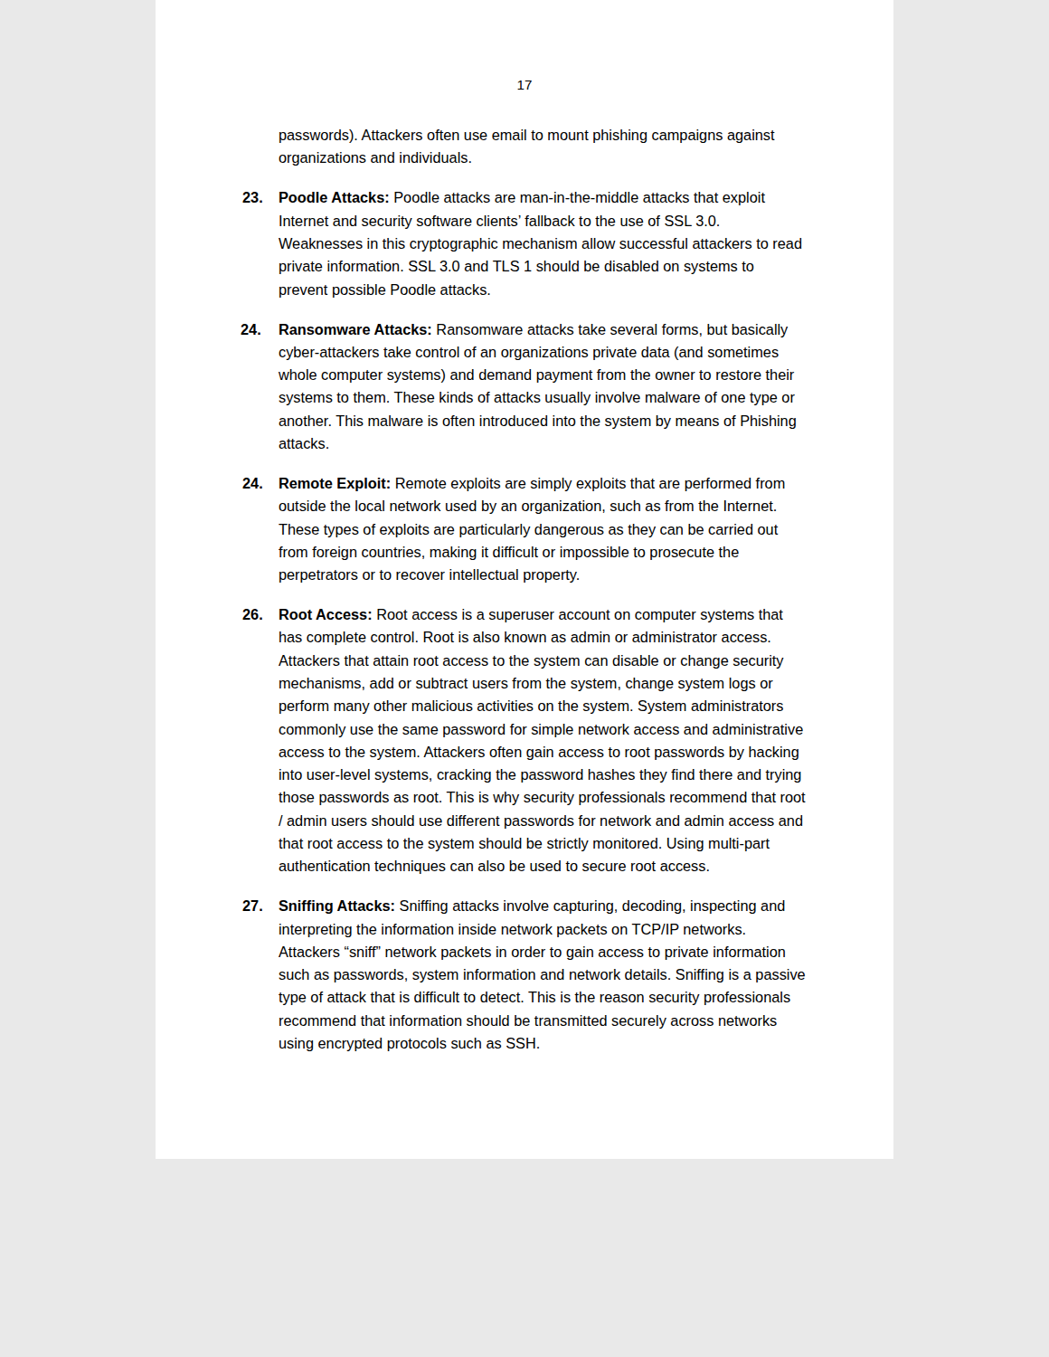17
passwords). Attackers often use email to mount phishing campaigns against organizations and individuals.
23. Poodle Attacks: Poodle attacks are man-in-the-middle attacks that exploit Internet and security software clients’ fallback to the use of SSL 3.0. Weaknesses in this cryptographic mechanism allow successful attackers to read private information. SSL 3.0 and TLS 1 should be disabled on systems to prevent possible Poodle attacks.
24. Ransomware Attacks: Ransomware attacks take several forms, but basically cyber-attackers take control of an organizations private data (and sometimes whole computer systems) and demand payment from the owner to restore their systems to them. These kinds of attacks usually involve malware of one type or another. This malware is often introduced into the system by means of Phishing attacks.
24. Remote Exploit: Remote exploits are simply exploits that are performed from outside the local network used by an organization, such as from the Internet. These types of exploits are particularly dangerous as they can be carried out from foreign countries, making it difficult or impossible to prosecute the perpetrators or to recover intellectual property.
26. Root Access: Root access is a superuser account on computer systems that has complete control. Root is also known as admin or administrator access. Attackers that attain root access to the system can disable or change security mechanisms, add or subtract users from the system, change system logs or perform many other malicious activities on the system. System administrators commonly use the same password for simple network access and administrative access to the system. Attackers often gain access to root passwords by hacking into user-level systems, cracking the password hashes they find there and trying those passwords as root. This is why security professionals recommend that root / admin users should use different passwords for network and admin access and that root access to the system should be strictly monitored. Using multi-part authentication techniques can also be used to secure root access.
27. Sniffing Attacks: Sniffing attacks involve capturing, decoding, inspecting and interpreting the information inside network packets on TCP/IP networks. Attackers “sniff” network packets in order to gain access to private information such as passwords, system information and network details. Sniffing is a passive type of attack that is difficult to detect. This is the reason security professionals recommend that information should be transmitted securely across networks using encrypted protocols such as SSH.